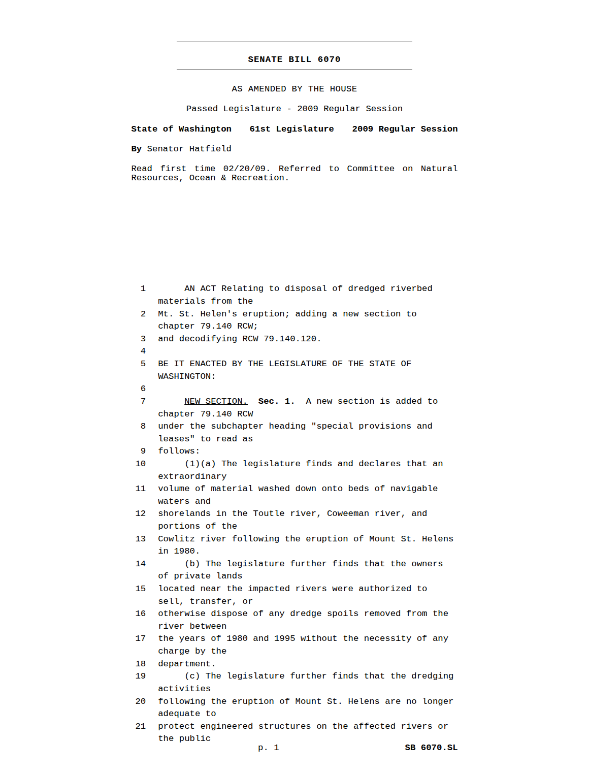SENATE BILL 6070
AS AMENDED BY THE HOUSE
Passed Legislature - 2009 Regular Session
State of Washington 61st Legislature 2009 Regular Session
By Senator Hatfield
Read first time 02/20/09. Referred to Committee on Natural Resources, Ocean & Recreation.
AN ACT Relating to disposal of dredged riverbed materials from the
Mt. St. Helen's eruption; adding a new section to chapter 79.140 RCW;
and decodifying RCW 79.140.120.
BE IT ENACTED BY THE LEGISLATURE OF THE STATE OF WASHINGTON:
NEW SECTION. Sec. 1. A new section is added to chapter 79.140 RCW
under the subchapter heading "special provisions and leases" to read as
follows:
(1)(a) The legislature finds and declares that an extraordinary
volume of material washed down onto beds of navigable waters and
shorelands in the Toutle river, Coweeman river, and portions of the
Cowlitz river following the eruption of Mount St. Helens in 1980.
(b) The legislature further finds that the owners of private lands
located near the impacted rivers were authorized to sell, transfer, or
otherwise dispose of any dredge spoils removed from the river between
the years of 1980 and 1995 without the necessity of any charge by the
department.
(c) The legislature further finds that the dredging activities
following the eruption of Mount St. Helens are no longer adequate to
protect engineered structures on the affected rivers or the public
p. 1 SB 6070.SL